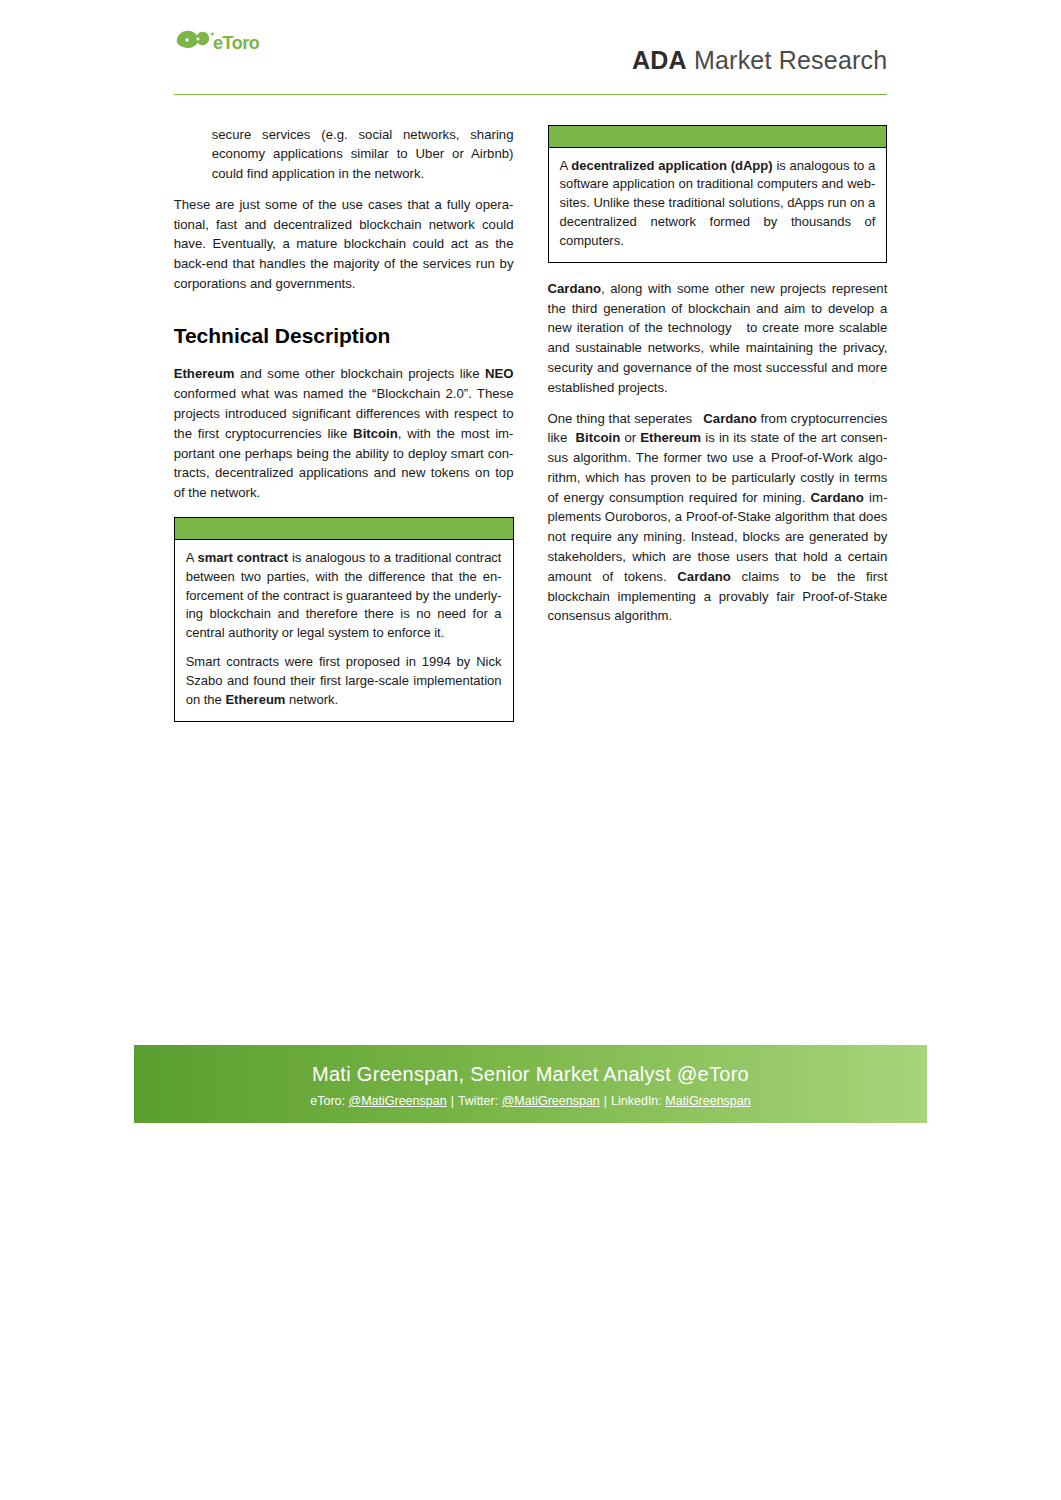eToro
ADA Market Research
secure services (e.g. social networks, sharing economy applications similar to Uber or Airbnb) could find application in the network.
These are just some of the use cases that a fully operational, fast and decentralized blockchain network could have. Eventually, a mature blockchain could act as the back-end that handles the majority of the services run by corporations and governments.
Technical Description
Ethereum and some other blockchain projects like NEO conformed what was named the “Blockchain 2.0”. These projects introduced significant differences with respect to the first cryptocurrencies like Bitcoin, with the most important one perhaps being the ability to deploy smart contracts, decentralized applications and new tokens on top of the network.
A smart contract is analogous to a traditional contract between two parties, with the difference that the enforcement of the contract is guaranteed by the underlying blockchain and therefore there is no need for a central authority or legal system to enforce it.
Smart contracts were first proposed in 1994 by Nick Szabo and found their first large-scale implementation on the Ethereum network.
A decentralized application (dApp) is analogous to a software application on traditional computers and websites. Unlike these traditional solutions, dApps run on a decentralized network formed by thousands of computers.
Cardano, along with some other new projects represent the third generation of blockchain and aim to develop a new iteration of the technology to create more scalable and sustainable networks, while maintaining the privacy, security and governance of the most successful and more established projects.
One thing that seperates Cardano from cryptocurrencies like Bitcoin or Ethereum is in its state of the art consensus algorithm. The former two use a Proof-of-Work algorithm, which has proven to be particularly costly in terms of energy consumption required for mining. Cardano implements Ouroboros, a Proof-of-Stake algorithm that does not require any mining. Instead, blocks are generated by stakeholders, which are those users that hold a certain amount of tokens. Cardano claims to be the first blockchain implementing a provably fair Proof-of-Stake consensus algorithm.
Mati Greenspan, Senior Market Analyst @eToro
eToro: @MatiGreenspan|Twitter: @MatiGreenspan|LinkedIn: MatiGreenspan